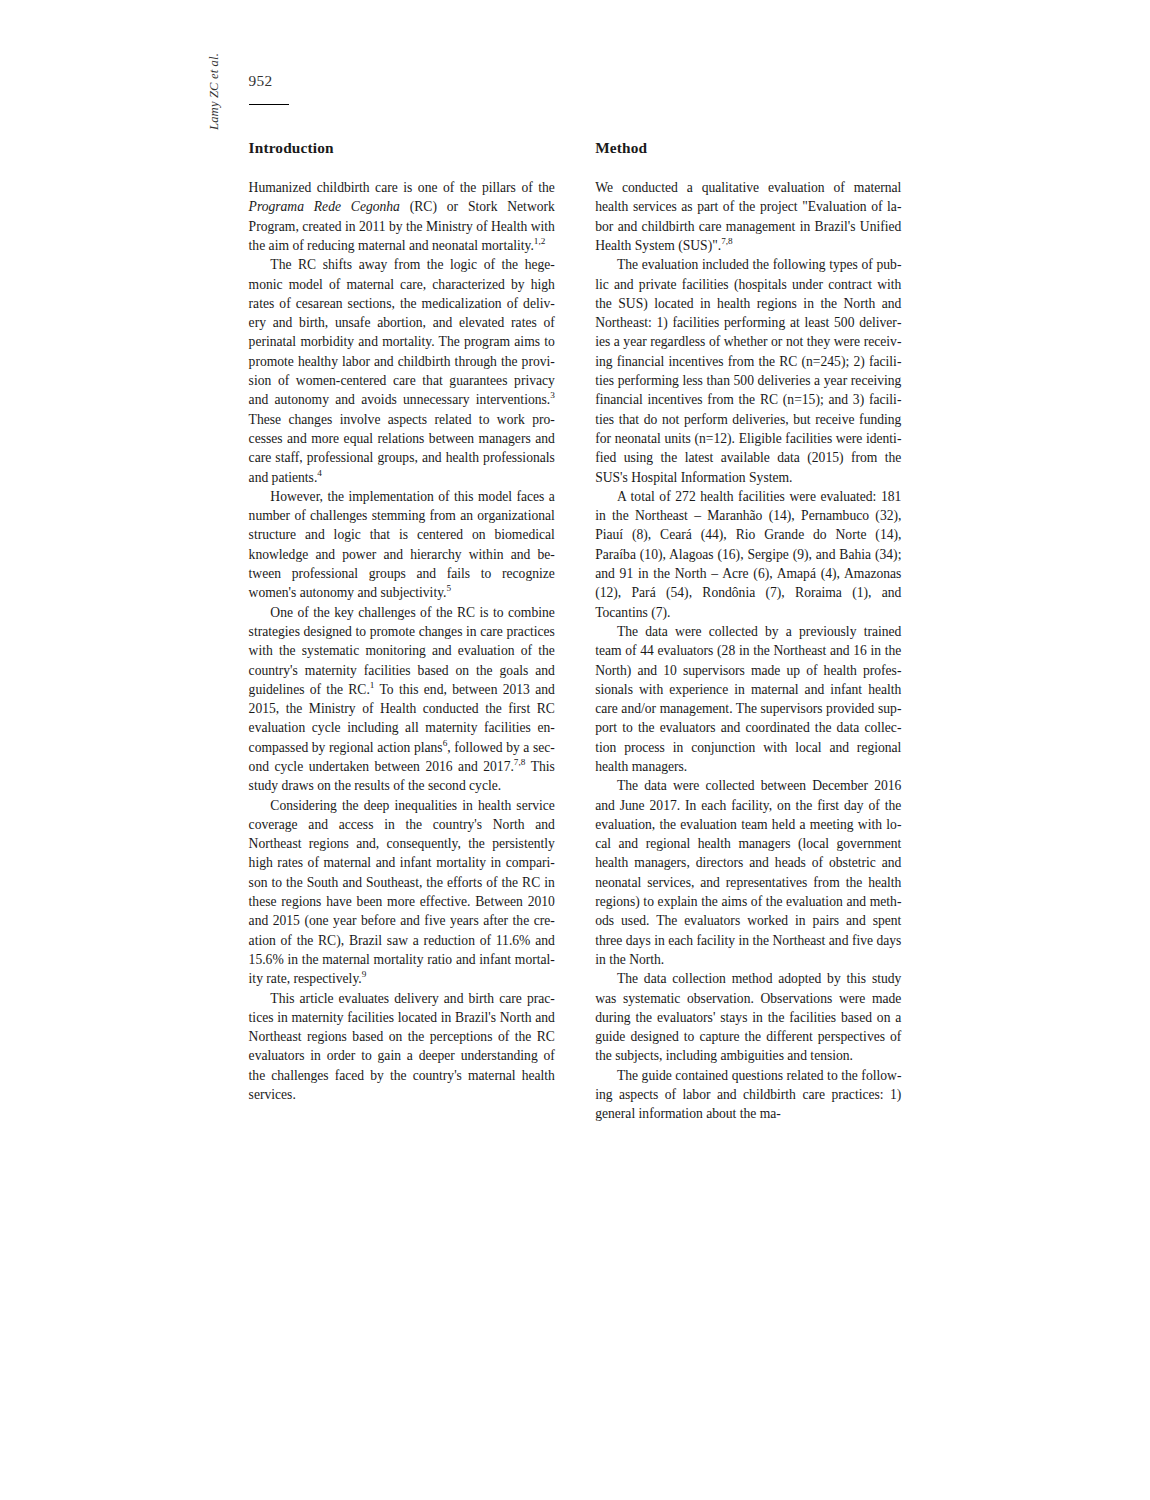952
Lamy ZC et al.
Introduction
Humanized childbirth care is one of the pillars of the Programa Rede Cegonha (RC) or Stork Network Program, created in 2011 by the Ministry of Health with the aim of reducing maternal and neonatal mortality.1,2
The RC shifts away from the logic of the hegemonic model of maternal care, characterized by high rates of cesarean sections, the medicalization of delivery and birth, unsafe abortion, and elevated rates of perinatal morbidity and mortality. The program aims to promote healthy labor and childbirth through the provision of women-centered care that guarantees privacy and autonomy and avoids unnecessary interventions.3 These changes involve aspects related to work processes and more equal relations between managers and care staff, professional groups, and health professionals and patients.4
However, the implementation of this model faces a number of challenges stemming from an organizational structure and logic that is centered on biomedical knowledge and power and hierarchy within and between professional groups and fails to recognize women's autonomy and subjectivity.5
One of the key challenges of the RC is to combine strategies designed to promote changes in care practices with the systematic monitoring and evaluation of the country's maternity facilities based on the goals and guidelines of the RC.1 To this end, between 2013 and 2015, the Ministry of Health conducted the first RC evaluation cycle including all maternity facilities encompassed by regional action plans6, followed by a second cycle undertaken between 2016 and 2017.7,8 This study draws on the results of the second cycle.
Considering the deep inequalities in health service coverage and access in the country's North and Northeast regions and, consequently, the persistently high rates of maternal and infant mortality in comparison to the South and Southeast, the efforts of the RC in these regions have been more effective. Between 2010 and 2015 (one year before and five years after the creation of the RC), Brazil saw a reduction of 11.6% and 15.6% in the maternal mortality ratio and infant mortality rate, respectively.9
This article evaluates delivery and birth care practices in maternity facilities located in Brazil's North and Northeast regions based on the perceptions of the RC evaluators in order to gain a deeper understanding of the challenges faced by the country's maternal health services.
Method
We conducted a qualitative evaluation of maternal health services as part of the project "Evaluation of labor and childbirth care management in Brazil's Unified Health System (SUS)".7,8
The evaluation included the following types of public and private facilities (hospitals under contract with the SUS) located in health regions in the North and Northeast: 1) facilities performing at least 500 deliveries a year regardless of whether or not they were receiving financial incentives from the RC (n=245); 2) facilities performing less than 500 deliveries a year receiving financial incentives from the RC (n=15); and 3) facilities that do not perform deliveries, but receive funding for neonatal units (n=12). Eligible facilities were identified using the latest available data (2015) from the SUS's Hospital Information System.
A total of 272 health facilities were evaluated: 181 in the Northeast – Maranhão (14), Pernambuco (32), Piauí (8), Ceará (44), Rio Grande do Norte (14), Paraíba (10), Alagoas (16), Sergipe (9), and Bahia (34); and 91 in the North – Acre (6), Amapá (4), Amazonas (12), Pará (54), Rondônia (7), Roraima (1), and Tocantins (7).
The data were collected by a previously trained team of 44 evaluators (28 in the Northeast and 16 in the North) and 10 supervisors made up of health professionals with experience in maternal and infant health care and/or management. The supervisors provided support to the evaluators and coordinated the data collection process in conjunction with local and regional health managers.
The data were collected between December 2016 and June 2017. In each facility, on the first day of the evaluation, the evaluation team held a meeting with local and regional health managers (local government health managers, directors and heads of obstetric and neonatal services, and representatives from the health regions) to explain the aims of the evaluation and methods used. The evaluators worked in pairs and spent three days in each facility in the Northeast and five days in the North.
The data collection method adopted by this study was systematic observation. Observations were made during the evaluators' stays in the facilities based on a guide designed to capture the different perspectives of the subjects, including ambiguities and tension.
The guide contained questions related to the following aspects of labor and childbirth care practices: 1) general information about the ma-